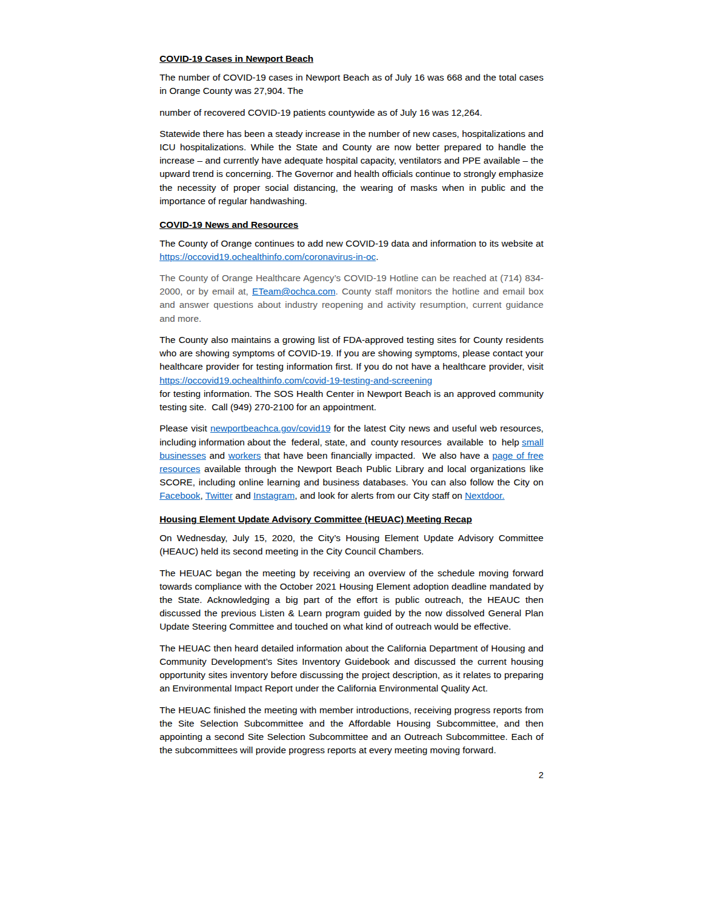COVID-19 Cases in Newport Beach
The number of COVID-19 cases in Newport Beach as of July 16 was 668 and the total cases in Orange County was 27,904. The
number of recovered COVID-19 patients countywide as of July 16 was 12,264.
Statewide there has been a steady increase in the number of new cases, hospitalizations and ICU hospitalizations. While the State and County are now better prepared to handle the increase – and currently have adequate hospital capacity, ventilators and PPE available – the upward trend is concerning. The Governor and health officials continue to strongly emphasize the necessity of proper social distancing, the wearing of masks when in public and the importance of regular handwashing.
COVID-19 News and Resources
The County of Orange continues to add new COVID-19 data and information to its website at https://occovid19.ochealthinfo.com/coronavirus-in-oc.
The County of Orange Healthcare Agency’s COVID-19 Hotline can be reached at (714) 834-2000, or by email at, ETeam@ochca.com. County staff monitors the hotline and email box and answer questions about industry reopening and activity resumption, current guidance and more.
The County also maintains a growing list of FDA-approved testing sites for County residents who are showing symptoms of COVID-19. If you are showing symptoms, please contact your healthcare provider for testing information first. If you do not have a healthcare provider, visit https://occovid19.ochealthinfo.com/covid-19-testing-and-screening
for testing information. The SOS Health Center in Newport Beach is an approved community testing site. Call (949) 270-2100 for an appointment.
Please visit newportbeachca.gov/covid19 for the latest City news and useful web resources, including information about the federal, state, and county resources available to help small businesses and workers that have been financially impacted. We also have a page of free resources available through the Newport Beach Public Library and local organizations like SCORE, including online learning and business databases. You can also follow the City on Facebook, Twitter and Instagram, and look for alerts from our City staff on Nextdoor.
Housing Element Update Advisory Committee (HEUAC) Meeting Recap
On Wednesday, July 15, 2020, the City’s Housing Element Update Advisory Committee (HEAUC) held its second meeting in the City Council Chambers.
The HEUAC began the meeting by receiving an overview of the schedule moving forward towards compliance with the October 2021 Housing Element adoption deadline mandated by the State. Acknowledging a big part of the effort is public outreach, the HEAUC then discussed the previous Listen & Learn program guided by the now dissolved General Plan Update Steering Committee and touched on what kind of outreach would be effective.
The HEUAC then heard detailed information about the California Department of Housing and Community Development’s Sites Inventory Guidebook and discussed the current housing opportunity sites inventory before discussing the project description, as it relates to preparing an Environmental Impact Report under the California Environmental Quality Act.
The HEUAC finished the meeting with member introductions, receiving progress reports from the Site Selection Subcommittee and the Affordable Housing Subcommittee, and then appointing a second Site Selection Subcommittee and an Outreach Subcommittee. Each of the subcommittees will provide progress reports at every meeting moving forward.
2